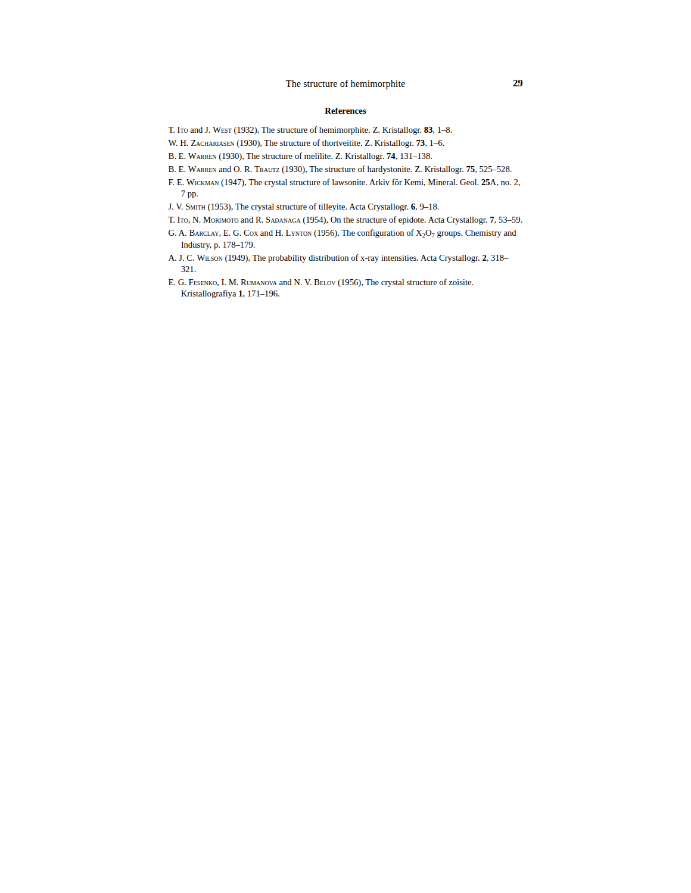The structure of hemimorphite 29
References
T. Ito and J. West (1932), The structure of hemimorphite. Z. Kristallogr. 83, 1–8.
W. H. Zachariasen (1930), The structure of thortveitite. Z. Kristallogr. 73, 1–6.
B. E. Warren (1930), The structure of melilite. Z. Kristallogr. 74, 131–138.
B. E. Warren and O. R. Trautz (1930), The structure of hardystonite. Z. Kristallogr. 75, 525–528.
F. E. Wickman (1947), The crystal structure of lawsonite. Arkiv för Kemi, Mineral. Geol. 25 A, no. 2, 7 pp.
J. V. Smith (1953), The crystal structure of tilleyite. Acta Crystallogr. 6, 9–18.
T. Ito, N. Morimoto and R. Sadanaga (1954), On the structure of epidote. Acta Crystallogr. 7, 53–59.
G. A. Barclay, E. G. Cox and H. Lynton (1956), The configuration of X2O7 groups. Chemistry and Industry, p. 178–179.
A. J. C. Wilson (1949), The probability distribution of x-ray intensities. Acta Crystallogr. 2, 318–321.
E. G. Fesenko, I. M. Rumanova and N. V. Belov (1956), The crystal structure of zoisite. Kristallografiya 1, 171–196.